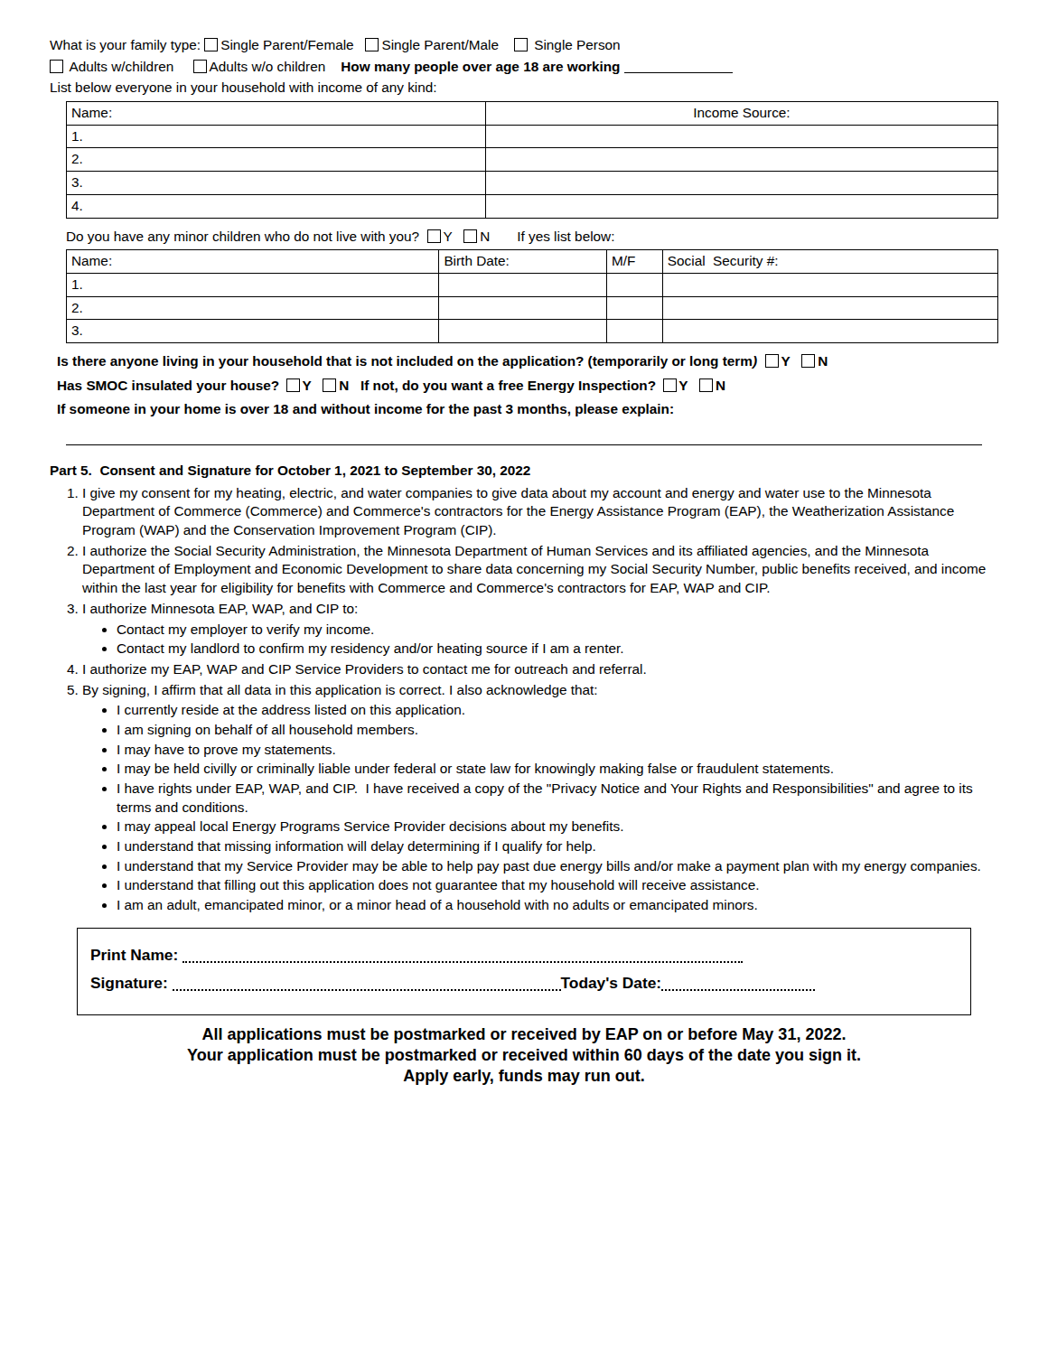What is your family type: Single Parent/Female Single Parent/Male Single Person
Adults w/children Adults w/o children How many people over age 18 are working
List below everyone in your household with income of any kind:
| Name: | Income Source: |
| 1. | |
| 2. | |
| 3. | |
| 4. | |
Do you have any minor children who do not live with you? Y N If yes list below:
| Name: | Birth Date: | M/F | Social Security #: |
| 1. | | | |
| 2. | | | |
| 3. | | | |
Is there anyone living in your household that is not included on the application? (temporarily or long term) Y N
Has SMOC insulated your house? Y N If not, do you want a free Energy Inspection? Y N
If someone in your home is over 18 and without income for the past 3 months, please explain:
Part 5. Consent and Signature for October 1, 2021 to September 30, 2022
I give my consent for my heating, electric, and water companies to give data about my account and energy and water use to the Minnesota Department of Commerce (Commerce) and Commerce's contractors for the Energy Assistance Program (EAP), the Weatherization Assistance Program (WAP) and the Conservation Improvement Program (CIP).
I authorize the Social Security Administration, the Minnesota Department of Human Services and its affiliated agencies, and the Minnesota Department of Employment and Economic Development to share data concerning my Social Security Number, public benefits received, and income within the last year for eligibility for benefits with Commerce and Commerce's contractors for EAP, WAP and CIP.
I authorize Minnesota EAP, WAP, and CIP to:
Contact my employer to verify my income.
Contact my landlord to confirm my residency and/or heating source if I am a renter.
I authorize my EAP, WAP and CIP Service Providers to contact me for outreach and referral.
By signing, I affirm that all data in this application is correct. I also acknowledge that:
I currently reside at the address listed on this application.
I am signing on behalf of all household members.
I may have to prove my statements.
I may be held civilly or criminally liable under federal or state law for knowingly making false or fraudulent statements.
I have rights under EAP, WAP, and CIP. I have received a copy of the "Privacy Notice and Your Rights and Responsibilities" and agree to its terms and conditions.
I may appeal local Energy Programs Service Provider decisions about my benefits.
I understand that missing information will delay determining if I qualify for help.
I understand that my Service Provider may be able to help pay past due energy bills and/or make a payment plan with my energy companies.
I understand that filling out this application does not guarantee that my household will receive assistance.
I am an adult, emancipated minor, or a minor head of a household with no adults or emancipated minors.
Print Name:
Signature: Today's Date:
All applications must be postmarked or received by EAP on or before May 31, 2022.
Your application must be postmarked or received within 60 days of the date you sign it.
Apply early, funds may run out.